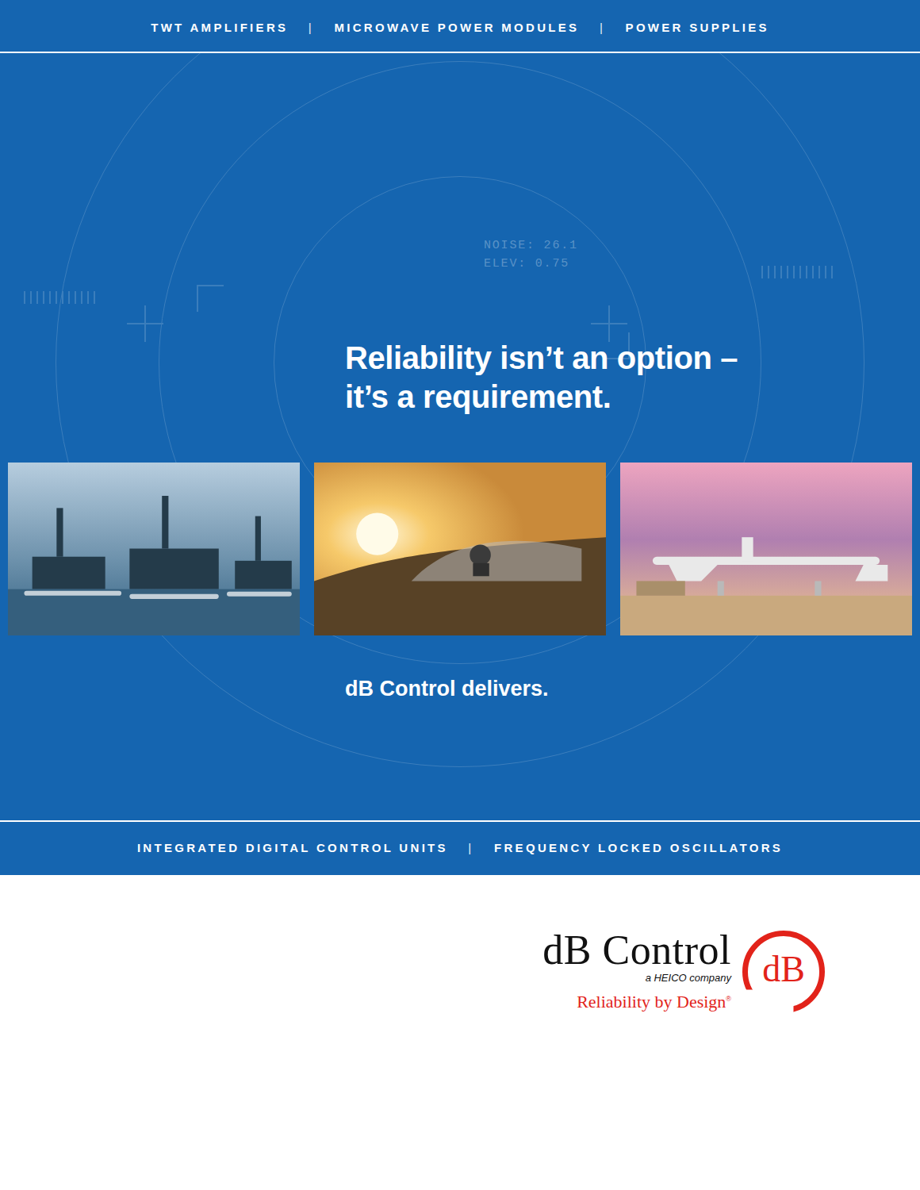TWT AMPLIFIERS | MICROWAVE POWER MODULES | POWER SUPPLIES
NOISE: 26.1
ELEV: 0.75
SCALE: 1KM/PXL
50KM
Reliability isn’t an option –
it’s a requirement.
dB Control delivers.
INTEGRATED DIGITAL CONTROL UNITS | FREQUENCY LOCKED OSCILLATORS
dB Control
a HEICO company
Reliability by Design®
dB